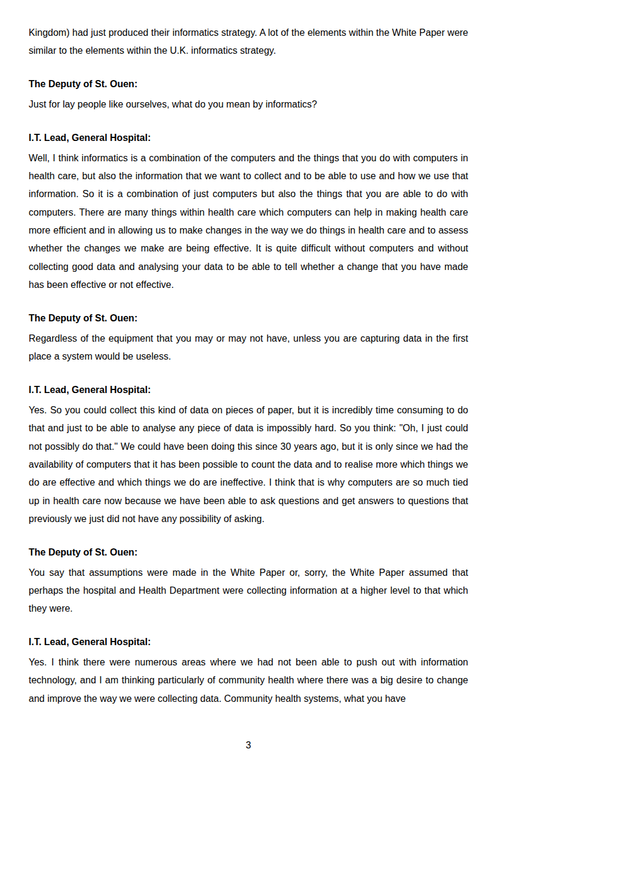Kingdom) had just produced their informatics strategy. A lot of the elements within the White Paper were similar to the elements within the U.K. informatics strategy.
The Deputy of St. Ouen:
Just for lay people like ourselves, what do you mean by informatics?
I.T. Lead, General Hospital:
Well, I think informatics is a combination of the computers and the things that you do with computers in health care, but also the information that we want to collect and to be able to use and how we use that information. So it is a combination of just computers but also the things that you are able to do with computers. There are many things within health care which computers can help in making health care more efficient and in allowing us to make changes in the way we do things in health care and to assess whether the changes we make are being effective. It is quite difficult without computers and without collecting good data and analysing your data to be able to tell whether a change that you have made has been effective or not effective.
The Deputy of St. Ouen:
Regardless of the equipment that you may or may not have, unless you are capturing data in the first place a system would be useless.
I.T. Lead, General Hospital:
Yes. So you could collect this kind of data on pieces of paper, but it is incredibly time consuming to do that and just to be able to analyse any piece of data is impossibly hard. So you think: "Oh, I just could not possibly do that." We could have been doing this since 30 years ago, but it is only since we had the availability of computers that it has been possible to count the data and to realise more which things we do are effective and which things we do are ineffective. I think that is why computers are so much tied up in health care now because we have been able to ask questions and get answers to questions that previously we just did not have any possibility of asking.
The Deputy of St. Ouen:
You say that assumptions were made in the White Paper or, sorry, the White Paper assumed that perhaps the hospital and Health Department were collecting information at a higher level to that which they were.
I.T. Lead, General Hospital:
Yes. I think there were numerous areas where we had not been able to push out with information technology, and I am thinking particularly of community health where there was a big desire to change and improve the way we were collecting data. Community health systems, what you have
3